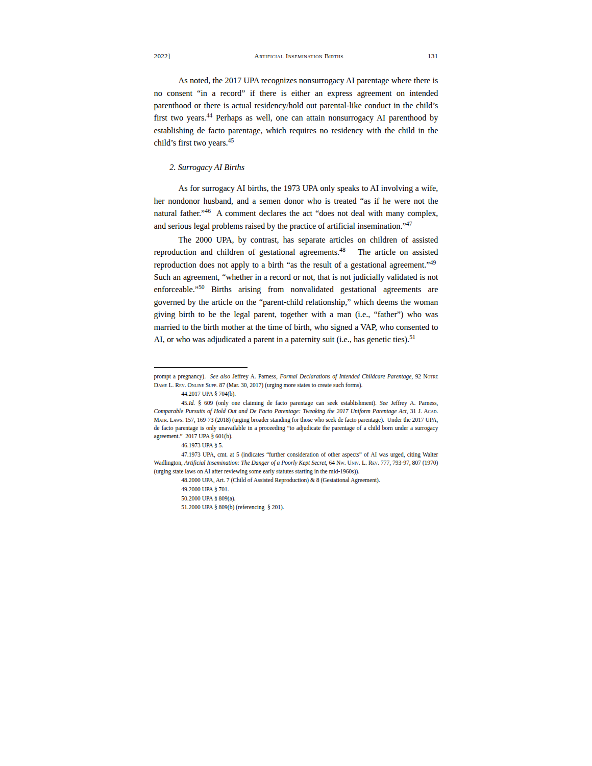2022] Artificial Insemination Births 131
As noted, the 2017 UPA recognizes nonsurrogacy AI parentage where there is no consent “in a record” if there is either an express agreement on intended parenthood or there is actual residency/hold out parental-like conduct in the child’s first two years.44 Perhaps as well, one can attain nonsurrogacy AI parenthood by establishing de facto parentage, which requires no residency with the child in the child’s first two years.45
2. Surrogacy AI Births
As for surrogacy AI births, the 1973 UPA only speaks to AI involving a wife, her nondonor husband, and a semen donor who is treated “as if he were not the natural father.”46 A comment declares the act “does not deal with many complex, and serious legal problems raised by the practice of artificial insemination.”47
The 2000 UPA, by contrast, has separate articles on children of assisted reproduction and children of gestational agreements.48 The article on assisted reproduction does not apply to a birth “as the result of a gestational agreement.”49 Such an agreement, “whether in a record or not, that is not judicially validated is not enforceable.”50 Births arising from nonvalidated gestational agreements are governed by the article on the “parent-child relationship,” which deems the woman giving birth to be the legal parent, together with a man (i.e., “father”) who was married to the birth mother at the time of birth, who signed a VAP, who consented to AI, or who was adjudicated a parent in a paternity suit (i.e., has genetic ties).51
prompt a pregnancy). See also Jeffrey A. Parness, Formal Declarations of Intended Childcare Parentage, 92 Notre Dame L. Rev. Online Supp. 87 (Mar. 30, 2017) (urging more states to create such forms).
44. 2017 UPA § 704(b).
45. Id. § 609 (only one claiming de facto parentage can seek establishment). See Jeffrey A. Parness, Comparable Pursuits of Hold Out and De Facto Parentage: Tweaking the 2017 Uniform Parentage Act, 31 J. Acad. Matr. Laws. 157, 169-73 (2018) (urging broader standing for those who seek de facto parentage). Under the 2017 UPA, de facto parentage is only unavailable in a proceeding “to adjudicate the parentage of a child born under a surrogacy agreement.” 2017 UPA § 601(b).
46. 1973 UPA § 5.
47. 1973 UPA, cmt. at 5 (indicates “further consideration of other aspects” of AI was urged, citing Walter Wadlington, Artificial Insemination: The Danger of a Poorly Kept Secret, 64 Nw. Univ. L. Rev. 777, 793-97, 807 (1970) (urging state laws on AI after reviewing some early statutes starting in the mid-1960s)).
48. 2000 UPA, Art. 7 (Child of Assisted Reproduction) & 8 (Gestational Agreement).
49. 2000 UPA § 701.
50. 2000 UPA § 809(a).
51. 2000 UPA § 809(b) (referencing § 201).